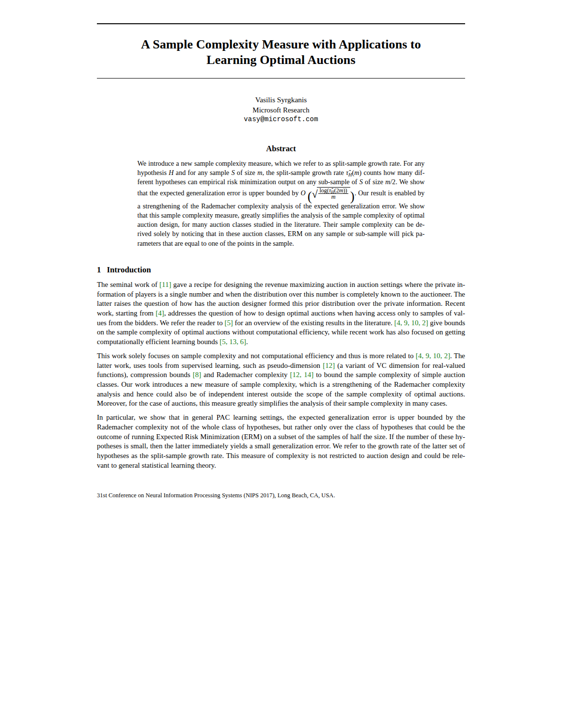A Sample Complexity Measure with Applications to
Learning Optimal Auctions
Vasilis Syrgkanis
Microsoft Research
vasy@microsoft.com
Abstract
We introduce a new sample complexity measure, which we refer to as split-sample growth rate. For any hypothesis H and for any sample S of size m, the split-sample growth rate τ̂H(m) counts how many different hypotheses can empirical risk minimization output on any sub-sample of S of size m/2. We show that the expected generalization error is upper bounded by O (√log(τ̂H(2m)) m). Our result is enabled by a strengthening of the Rademacher complexity analysis of the expected generalization error. We show that this sample complexity measure, greatly simplifies the analysis of the sample complexity of optimal auction design, for many auction classes studied in the literature. Their sample complexity can be derived solely by noticing that in these auction classes, ERM on any sample or sub-sample will pick parameters that are equal to one of the points in the sample.
1 Introduction
The seminal work of [11] gave a recipe for designing the revenue maximizing auction in auction settings where the private information of players is a single number and when the distribution over this number is completely known to the auctioneer. The latter raises the question of how has the auction designer formed this prior distribution over the private information. Recent work, starting from [4], addresses the question of how to design optimal auctions when having access only to samples of values from the bidders. We refer the reader to [5] for an overview of the existing results in the literature. [4, 9, 10, 2] give bounds on the sample complexity of optimal auctions without computational efficiency, while recent work has also focused on getting computationally efficient learning bounds [5, 13, 6].
This work solely focuses on sample complexity and not computational efficiency and thus is more related to [4, 9, 10, 2]. The latter work, uses tools from supervised learning, such as pseudo-dimension [12] (a variant of VC dimension for real-valued functions), compression bounds [8] and Rademacher complexity [12, 14] to bound the sample complexity of simple auction classes. Our work introduces a new measure of sample complexity, which is a strengthening of the Rademacher complexity analysis and hence could also be of independent interest outside the scope of the sample complexity of optimal auctions. Moreover, for the case of auctions, this measure greatly simplifies the analysis of their sample complexity in many cases.
In particular, we show that in general PAC learning settings, the expected generalization error is upper bounded by the Rademacher complexity not of the whole class of hypotheses, but rather only over the class of hypotheses that could be the outcome of running Expected Risk Minimization (ERM) on a subset of the samples of half the size. If the number of these hypotheses is small, then the latter immediately yields a small generalization error. We refer to the growth rate of the latter set of hypotheses as the split-sample growth rate. This measure of complexity is not restricted to auction design and could be relevant to general statistical learning theory.
31st Conference on Neural Information Processing Systems (NIPS 2017), Long Beach, CA, USA.